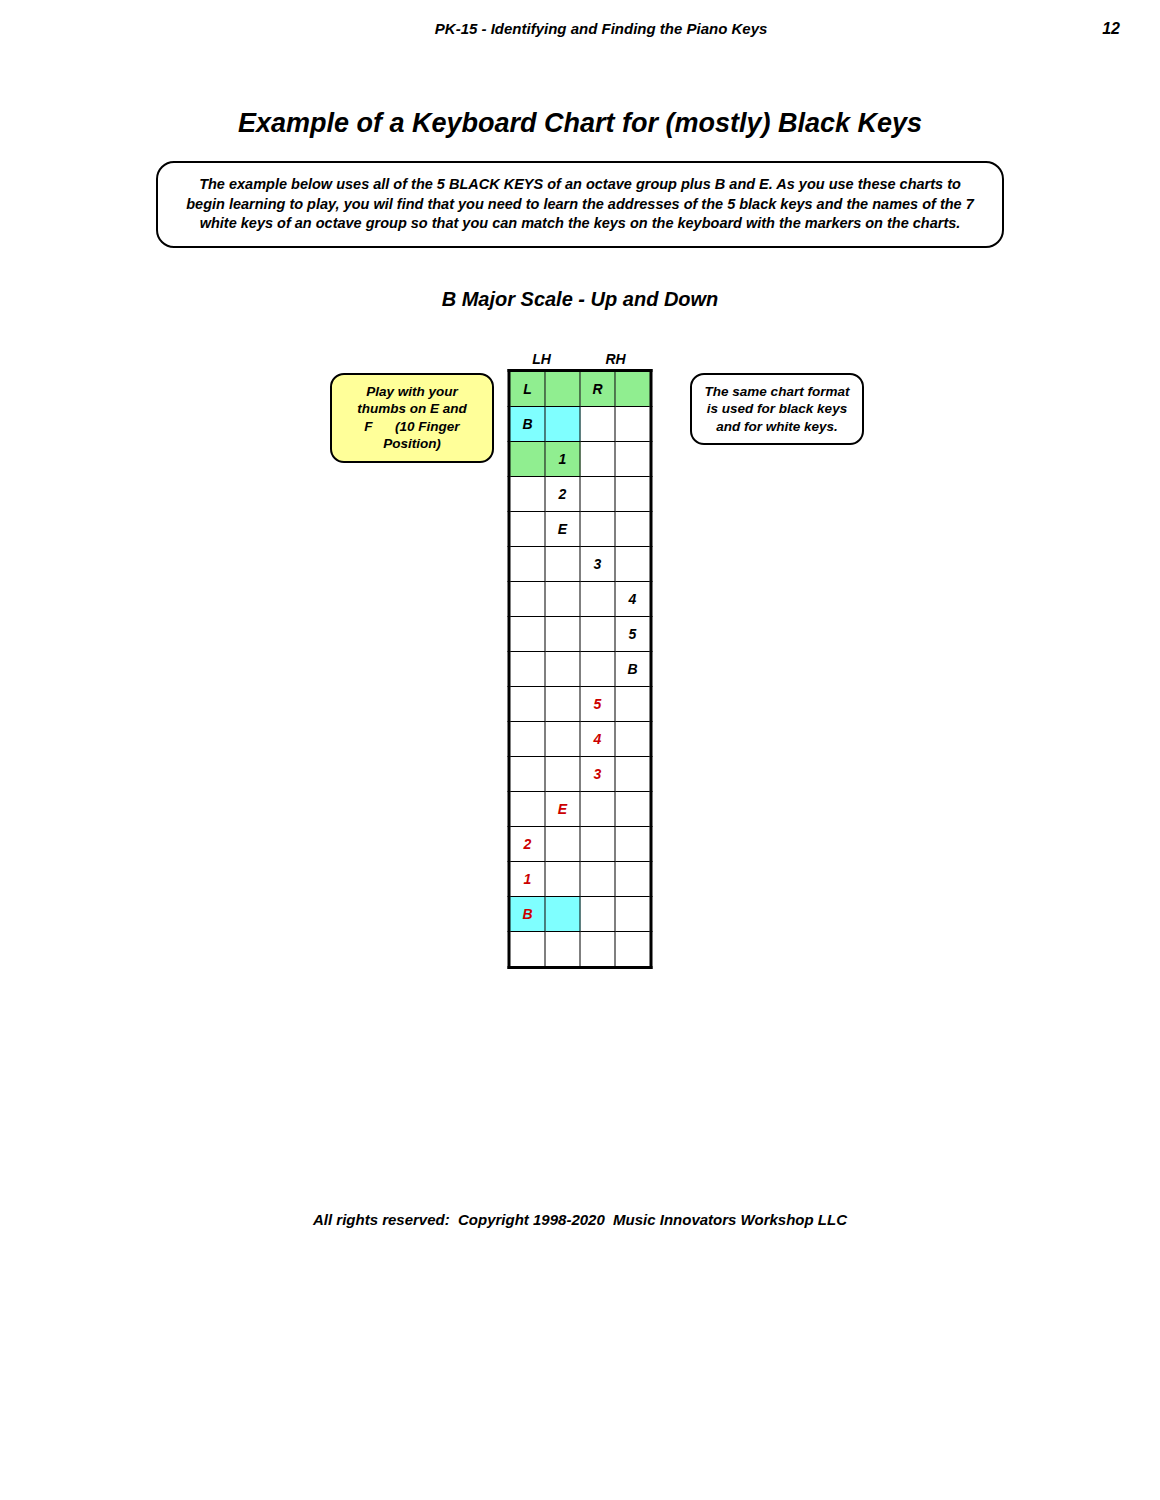PK-15 - Identifying and Finding the Piano Keys
12
Example of a Keyboard Chart for (mostly) Black Keys
The example below uses all of the 5 BLACK KEYS of an octave group plus B and E. As you use these charts to begin learning to play, you wil find that you need to learn the addresses of the 5 black keys and the names of the 7 white keys of an octave group so that you can match the keys on the keyboard with the markers on the charts.
B Major Scale - Up and Down
Play with your thumbs on E and F (10 Finger Position)
The same chart format is used for black keys and for white keys.
LH RH
| L | | R | |
| B | | | |
| | 1 | | |
| | 2 | | |
| | E | | |
| | | 3 | |
| | | | 4 |
| | | | 5 |
| | | | B |
| | | 5 | |
| | | 4 | |
| | | 3 | |
| | E | | |
| 2 | | | |
| 1 | | | |
| B | | | |
All rights reserved: Copyright 1998-2020 Music Innovators Workshop LLC